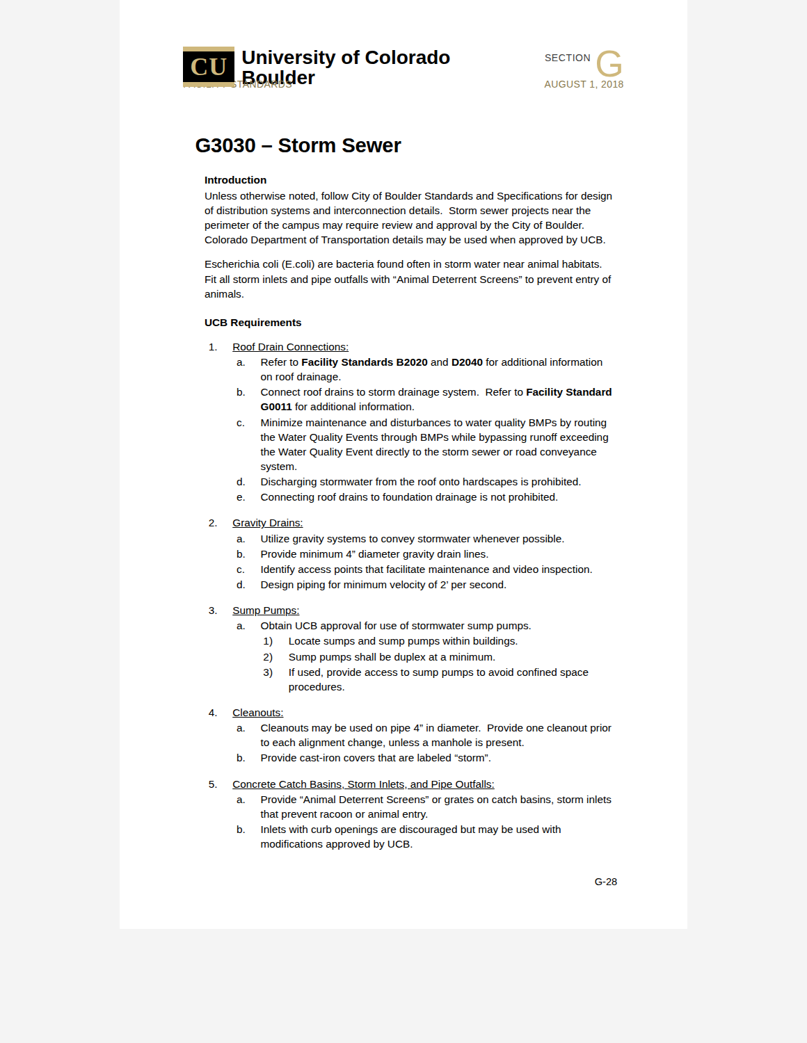CU
University of Colorado
Boulder
SECTION G
FACILITY STANDARDS AUGUST 1, 2018
G3030 – Storm Sewer
Introduction
Unless otherwise noted, follow City of Boulder Standards and Specifications for design of distribution systems and interconnection details. Storm sewer projects near the perimeter of the campus may require review and approval by the City of Boulder. Colorado Department of Transportation details may be used when approved by UCB.
Escherichia coli (E.coli) are bacteria found often in storm water near animal habitats. Fit all storm inlets and pipe outfalls with “Animal Deterrent Screens” to prevent entry of animals.
UCB Requirements
Roof Drain Connections:
Refer to Facility Standards B2020 and D2040 for additional information on roof drainage.
Connect roof drains to storm drainage system. Refer to Facility Standard G0011 for additional information.
Minimize maintenance and disturbances to water quality BMPs by routing the Water Quality Events through BMPs while bypassing runoff exceeding the Water Quality Event directly to the storm sewer or road conveyance system.
Discharging stormwater from the roof onto hardscapes is prohibited.
Connecting roof drains to foundation drainage is not prohibited.
Gravity Drains:
Utilize gravity systems to convey stormwater whenever possible.
Provide minimum 4” diameter gravity drain lines.
Identify access points that facilitate maintenance and video inspection.
Design piping for minimum velocity of 2’ per second.
Sump Pumps:
Obtain UCB approval for use of stormwater sump pumps.
Locate sumps and sump pumps within buildings.
Sump pumps shall be duplex at a minimum.
If used, provide access to sump pumps to avoid confined space procedures.
Cleanouts:
Cleanouts may be used on pipe 4” in diameter. Provide one cleanout prior to each alignment change, unless a manhole is present.
Provide cast-iron covers that are labeled “storm”.
Concrete Catch Basins, Storm Inlets, and Pipe Outfalls:
Provide “Animal Deterrent Screens” or grates on catch basins, storm inlets that prevent racoon or animal entry.
Inlets with curb openings are discouraged but may be used with modifications approved by UCB.
G-28